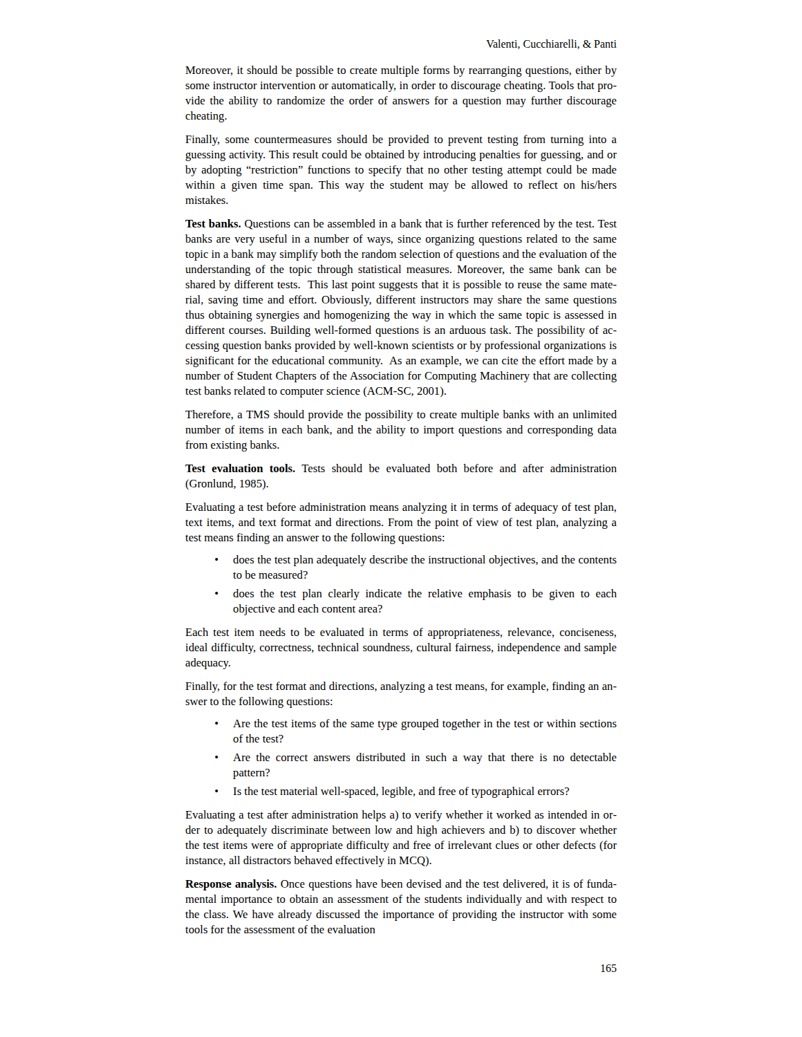Valenti, Cucchiarelli, & Panti
Moreover, it should be possible to create multiple forms by rearranging questions, either by some instructor intervention or automatically, in order to discourage cheating. Tools that provide the ability to randomize the order of answers for a question may further discourage cheating.
Finally, some countermeasures should be provided to prevent testing from turning into a guessing activity. This result could be obtained by introducing penalties for guessing, and or by adopting “restriction” functions to specify that no other testing attempt could be made within a given time span. This way the student may be allowed to reflect on his/hers mistakes.
Test banks. Questions can be assembled in a bank that is further referenced by the test. Test banks are very useful in a number of ways, since organizing questions related to the same topic in a bank may simplify both the random selection of questions and the evaluation of the understanding of the topic through statistical measures. Moreover, the same bank can be shared by different tests. This last point suggests that it is possible to reuse the same material, saving time and effort. Obviously, different instructors may share the same questions thus obtaining synergies and homogenizing the way in which the same topic is assessed in different courses. Building well-formed questions is an arduous task. The possibility of accessing question banks provided by well-known scientists or by professional organizations is significant for the educational community. As an example, we can cite the effort made by a number of Student Chapters of the Association for Computing Machinery that are collecting test banks related to computer science (ACM-SC, 2001).
Therefore, a TMS should provide the possibility to create multiple banks with an unlimited number of items in each bank, and the ability to import questions and corresponding data from existing banks.
Test evaluation tools. Tests should be evaluated both before and after administration (Gronlund, 1985).
Evaluating a test before administration means analyzing it in terms of adequacy of test plan, text items, and text format and directions. From the point of view of test plan, analyzing a test means finding an answer to the following questions:
does the test plan adequately describe the instructional objectives, and the contents to be measured?
does the test plan clearly indicate the relative emphasis to be given to each objective and each content area?
Each test item needs to be evaluated in terms of appropriateness, relevance, conciseness, ideal difficulty, correctness, technical soundness, cultural fairness, independence and sample adequacy.
Finally, for the test format and directions, analyzing a test means, for example, finding an answer to the following questions:
Are the test items of the same type grouped together in the test or within sections of the test?
Are the correct answers distributed in such a way that there is no detectable pattern?
Is the test material well-spaced, legible, and free of typographical errors?
Evaluating a test after administration helps a) to verify whether it worked as intended in order to adequately discriminate between low and high achievers and b) to discover whether the test items were of appropriate difficulty and free of irrelevant clues or other defects (for instance, all distractors behaved effectively in MCQ).
Response analysis. Once questions have been devised and the test delivered, it is of fundamental importance to obtain an assessment of the students individually and with respect to the class. We have already discussed the importance of providing the instructor with some tools for the assessment of the evaluation
165